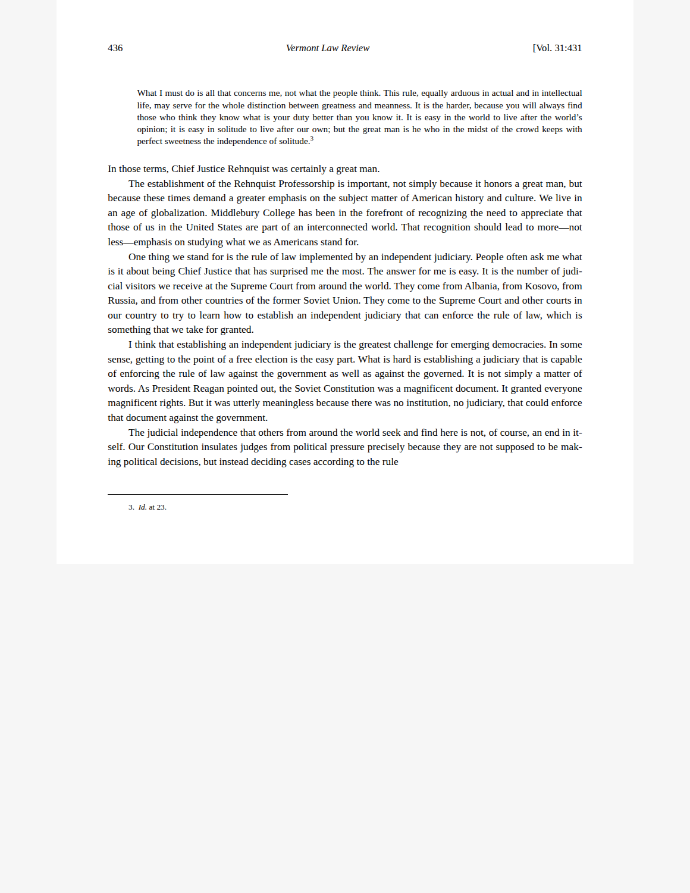436 Vermont Law Review [Vol. 31:431
What I must do is all that concerns me, not what the people think. This rule, equally arduous in actual and in intellectual life, may serve for the whole distinction between greatness and meanness. It is the harder, because you will always find those who think they know what is your duty better than you know it. It is easy in the world to live after the world’s opinion; it is easy in solitude to live after our own; but the great man is he who in the midst of the crowd keeps with perfect sweetness the independence of solitude.3
In those terms, Chief Justice Rehnquist was certainly a great man.
The establishment of the Rehnquist Professorship is important, not simply because it honors a great man, but because these times demand a greater emphasis on the subject matter of American history and culture. We live in an age of globalization. Middlebury College has been in the forefront of recognizing the need to appreciate that those of us in the United States are part of an interconnected world. That recognition should lead to more—not less—emphasis on studying what we as Americans stand for.
One thing we stand for is the rule of law implemented by an independent judiciary. People often ask me what is it about being Chief Justice that has surprised me the most. The answer for me is easy. It is the number of judicial visitors we receive at the Supreme Court from around the world. They come from Albania, from Kosovo, from Russia, and from other countries of the former Soviet Union. They come to the Supreme Court and other courts in our country to try to learn how to establish an independent judiciary that can enforce the rule of law, which is something that we take for granted.
I think that establishing an independent judiciary is the greatest challenge for emerging democracies. In some sense, getting to the point of a free election is the easy part. What is hard is establishing a judiciary that is capable of enforcing the rule of law against the government as well as against the governed. It is not simply a matter of words. As President Reagan pointed out, the Soviet Constitution was a magnificent document. It granted everyone magnificent rights. But it was utterly meaningless because there was no institution, no judiciary, that could enforce that document against the government.
The judicial independence that others from around the world seek and find here is not, of course, an end in itself. Our Constitution insulates judges from political pressure precisely because they are not supposed to be making political decisions, but instead deciding cases according to the rule
3. Id. at 23.